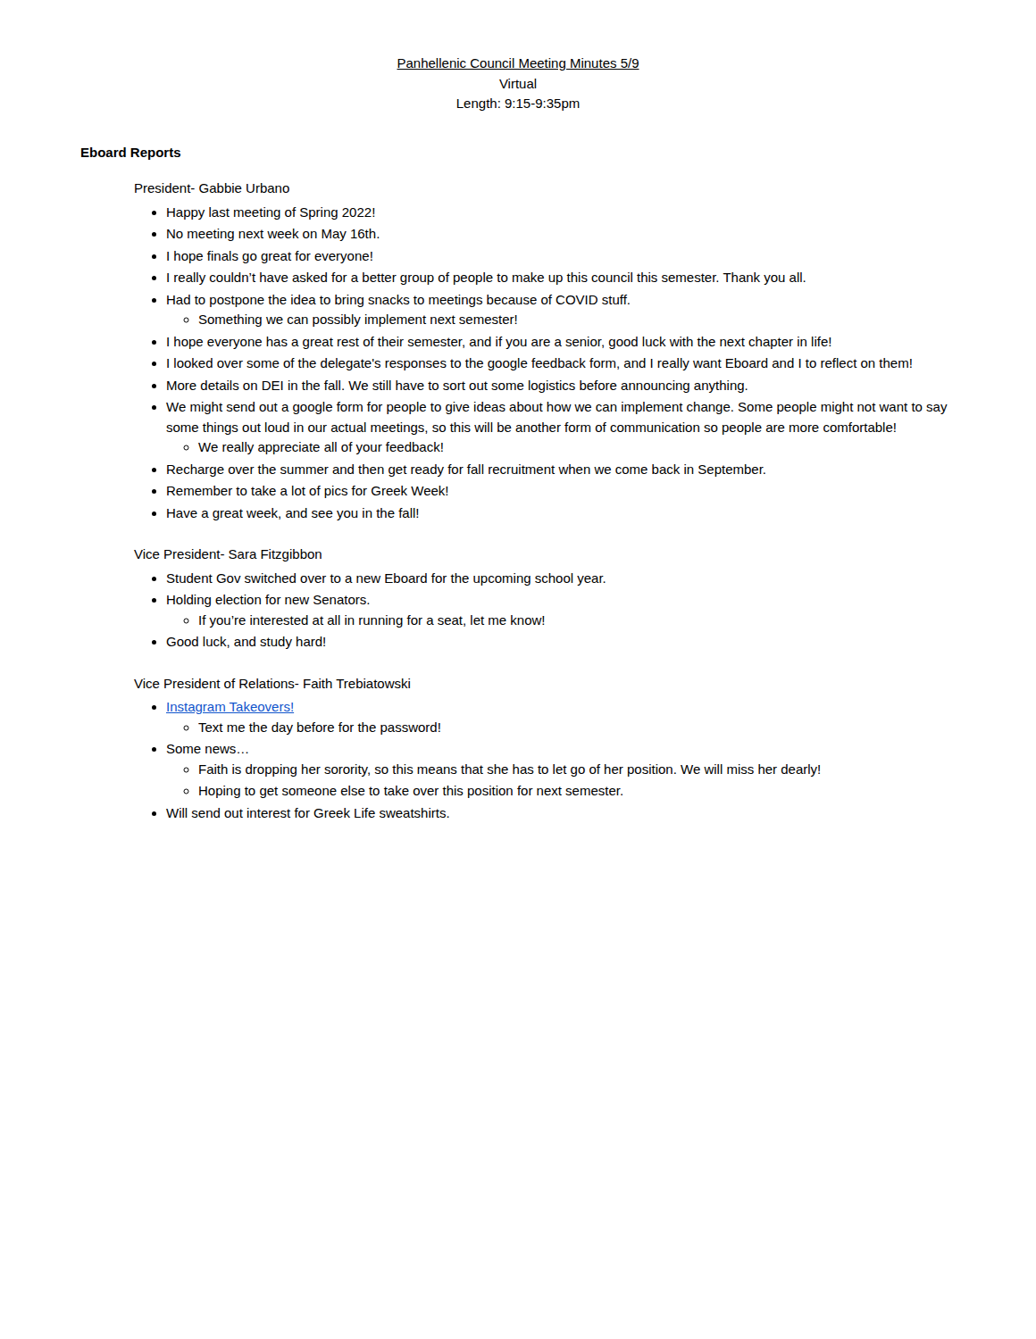Panhellenic Council Meeting Minutes 5/9
Virtual
Length: 9:15-9:35pm
Eboard Reports
President- Gabbie Urbano
Happy last meeting of Spring 2022!
No meeting next week on May 16th.
I hope finals go great for everyone!
I really couldn’t have asked for a better group of people to make up this council this semester. Thank you all.
Had to postpone the idea to bring snacks to meetings because of COVID stuff.
Something we can possibly implement next semester!
I hope everyone has a great rest of their semester, and if you are a senior, good luck with the next chapter in life!
I looked over some of the delegate's responses to the google feedback form, and I really want Eboard and I to reflect on them!
More details on DEI in the fall. We still have to sort out some logistics before announcing anything.
We might send out a google form for people to give ideas about how we can implement change. Some people might not want to say some things out loud in our actual meetings, so this will be another form of communication so people are more comfortable!
We really appreciate all of your feedback!
Recharge over the summer and then get ready for fall recruitment when we come back in September.
Remember to take a lot of pics for Greek Week!
Have a great week, and see you in the fall!
Vice President- Sara Fitzgibbon
Student Gov switched over to a new Eboard for the upcoming school year.
Holding election for new Senators.
If you’re interested at all in running for a seat, let me know!
Good luck, and study hard!
Vice President of Relations- Faith Trebiatowski
Instagram Takeovers!
Text me the day before for the password!
Some news…
Faith is dropping her sorority, so this means that she has to let go of her position. We will miss her dearly!
Hoping to get someone else to take over this position for next semester.
Will send out interest for Greek Life sweatshirts.